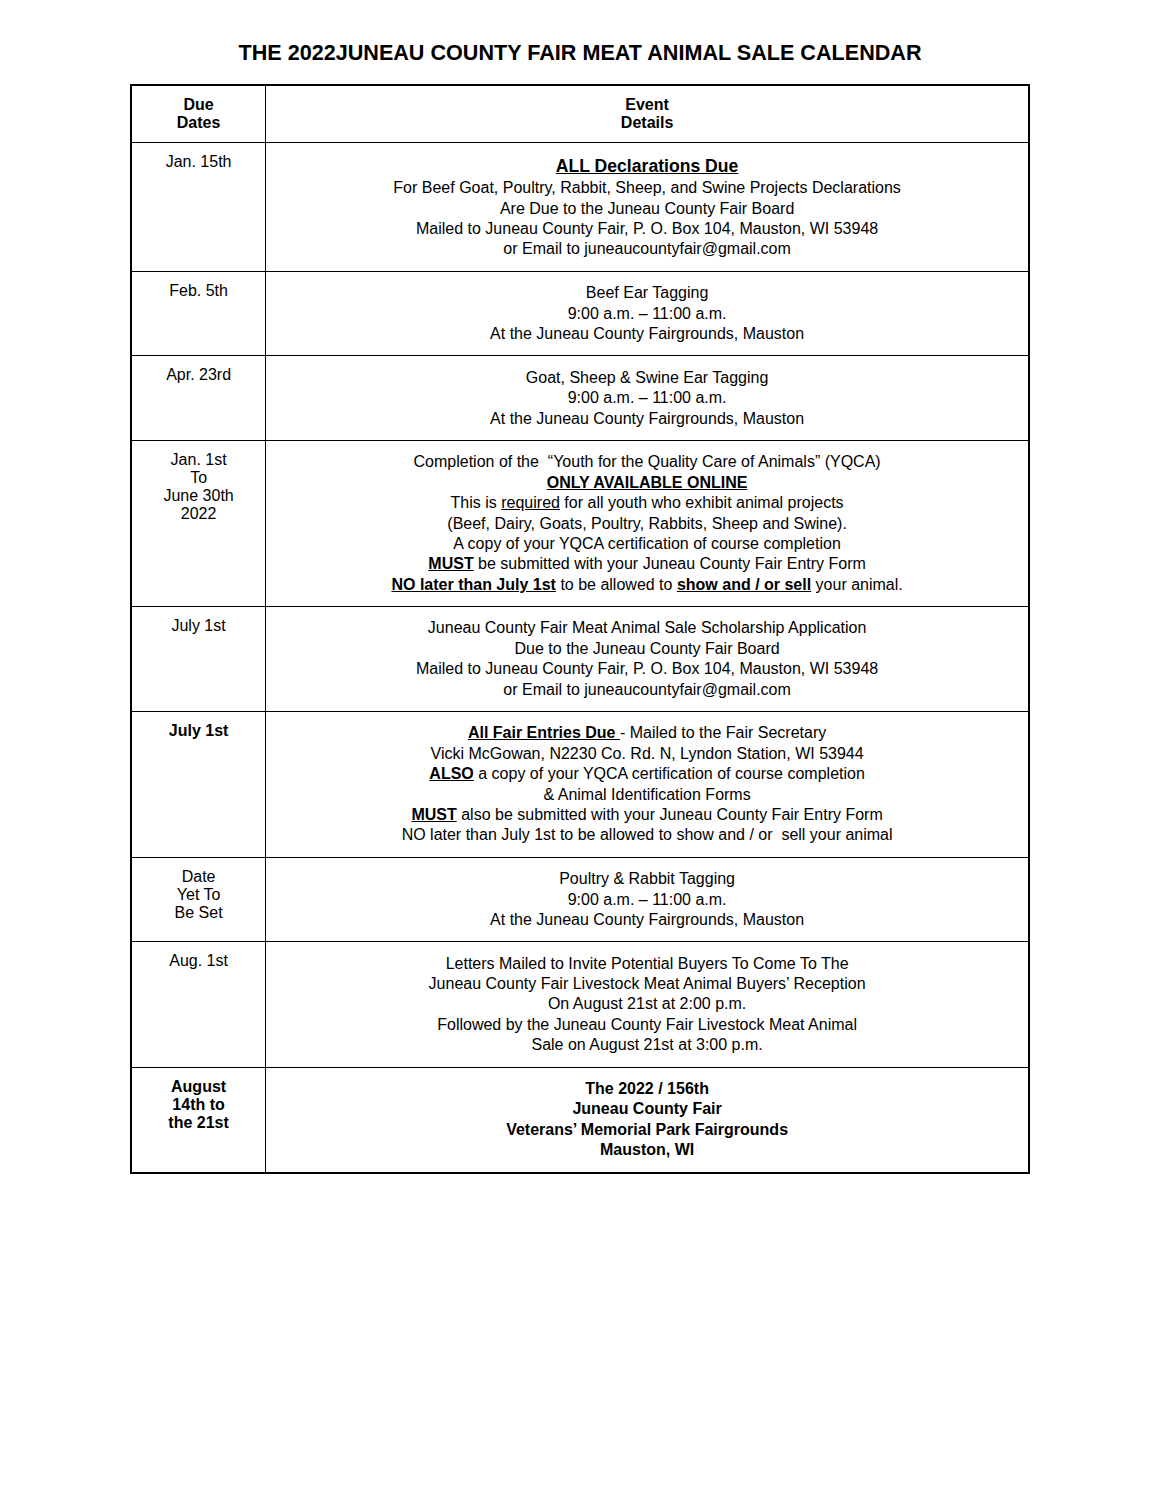THE 2022JUNEAU COUNTY FAIR MEAT ANIMAL SALE CALENDAR
| Due Dates | Event Details |
| --- | --- |
| Jan. 15th | ALL Declarations Due For Beef Goat, Poultry, Rabbit, Sheep, and Swine Projects Declarations Are Due to the Juneau County Fair Board Mailed to Juneau County Fair, P. O. Box 104, Mauston, WI 53948 or Email to juneaucountyfair@gmail.com |
| Feb. 5th | Beef Ear Tagging 9:00 a.m. – 11:00 a.m. At the Juneau County Fairgrounds, Mauston |
| Apr. 23rd | Goat, Sheep & Swine Ear Tagging 9:00 a.m. – 11:00 a.m. At the Juneau County Fairgrounds, Mauston |
| Jan. 1st To June 30th 2022 | Completion of the “Youth for the Quality Care of Animals” (YQCA) ONLY AVAILABLE ONLINE This is required for all youth who exhibit animal projects (Beef, Dairy, Goats, Poultry, Rabbits, Sheep and Swine). A copy of your YQCA certification of course completion MUST be submitted with your Juneau County Fair Entry Form NO later than July 1st to be allowed to show and / or sell your animal. |
| July 1st | Juneau County Fair Meat Animal Sale Scholarship Application Due to the Juneau County Fair Board Mailed to Juneau County Fair, P. O. Box 104, Mauston, WI 53948 or Email to juneaucountyfair@gmail.com |
| July 1st | All Fair Entries Due - Mailed to the Fair Secretary Vicki McGowan, N2230 Co. Rd. N, Lyndon Station, WI 53944 ALSO a copy of your YQCA certification of course completion & Animal Identification Forms MUST also be submitted with your Juneau County Fair Entry Form NO later than July 1st to be allowed to show and / or sell your animal |
| Date Yet To Be Set | Poultry & Rabbit Tagging 9:00 a.m. – 11:00 a.m. At the Juneau County Fairgrounds, Mauston |
| Aug. 1st | Letters Mailed to Invite Potential Buyers To Come To The Juneau County Fair Livestock Meat Animal Buyers’ Reception On August 21st at 2:00 p.m. Followed by the Juneau County Fair Livestock Meat Animal Sale on August 21st at 3:00 p.m. |
| August 14th to the 21st | The 2022 / 156th Juneau County Fair Veterans’ Memorial Park Fairgrounds Mauston, WI |